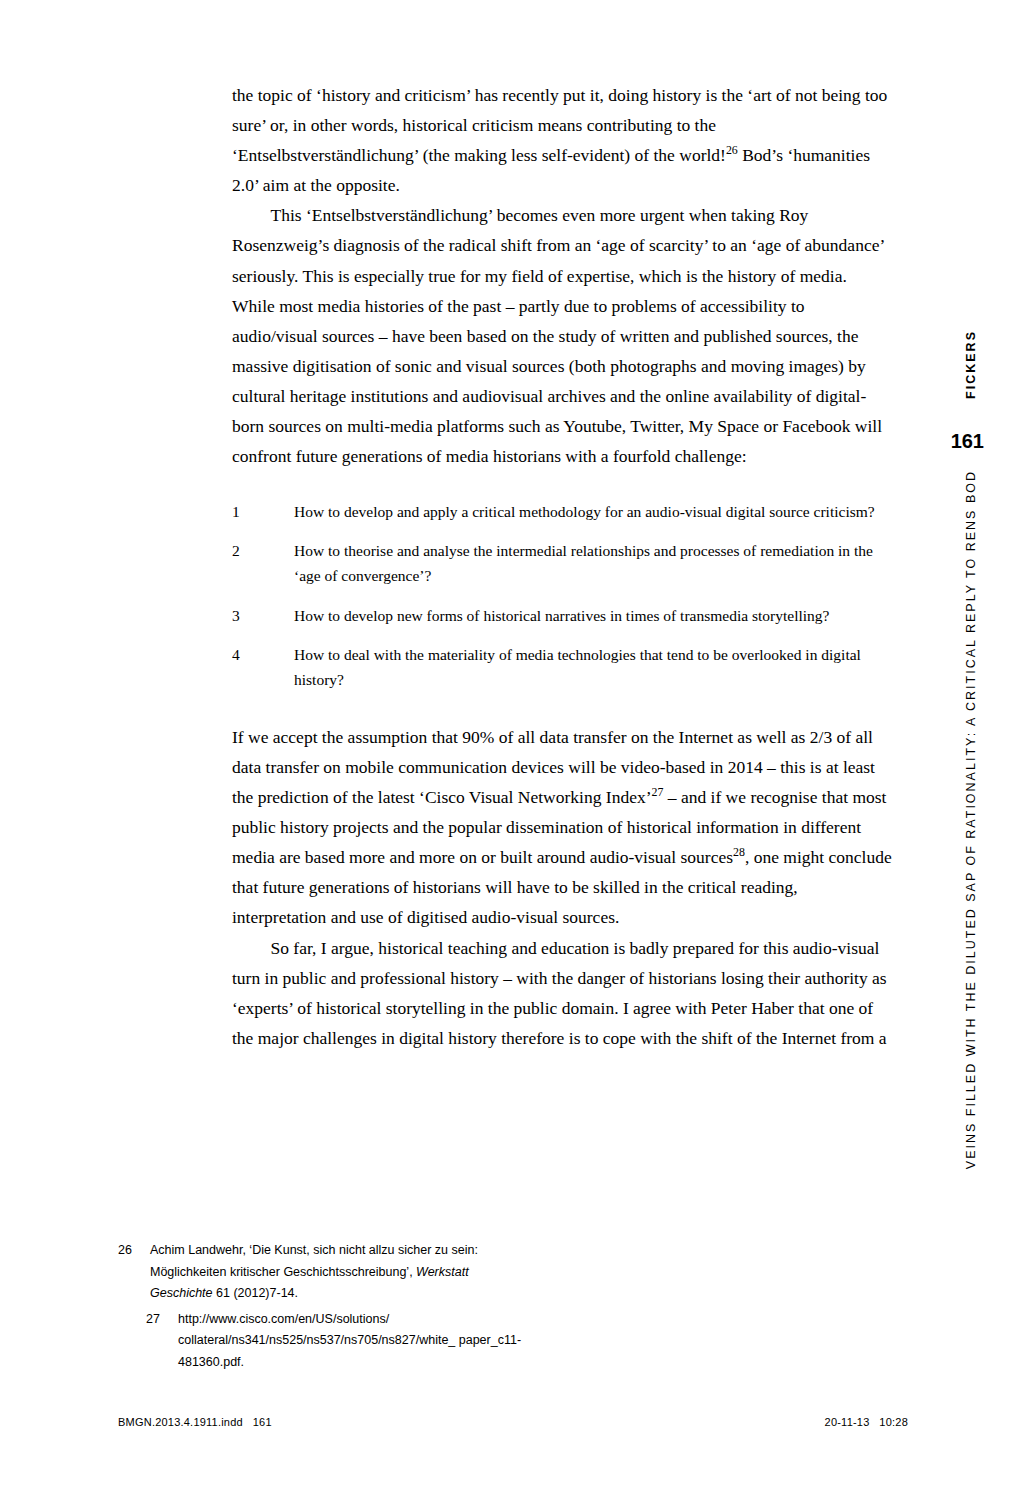Fickers
161
Veins filled with the diluted sap of rationality: a critical reply to rens bod
the topic of ‘history and criticism’ has recently put it, doing history is the ‘art of not being too sure’ or, in other words, historical criticism means contributing to the ‘Entselbstverständlichung’ (the making less self-evident) of the world!26 Bod’s ‘humanities 2.0’ aim at the opposite.
This ‘Entselbstverständlichung’ becomes even more urgent when taking Roy Rosenzweig’s diagnosis of the radical shift from an ‘age of scarcity’ to an ‘age of abundance’ seriously. This is especially true for my field of expertise, which is the history of media. While most media histories of the past – partly due to problems of accessibility to audio/visual sources – have been based on the study of written and published sources, the massive digitisation of sonic and visual sources (both photographs and moving images) by cultural heritage institutions and audiovisual archives and the online availability of digital-born sources on multi-media platforms such as Youtube, Twitter, My Space or Facebook will confront future generations of media historians with a fourfold challenge:
1 How to develop and apply a critical methodology for an audio-visual digital source criticism?
2 How to theorise and analyse the intermedial relationships and processes of remediation in the ‘age of convergence’?
3 How to develop new forms of historical narratives in times of transmedia storytelling?
4 How to deal with the materiality of media technologies that tend to be overlooked in digital history?
If we accept the assumption that 90% of all data transfer on the Internet as well as 2/3 of all data transfer on mobile communication devices will be video-based in 2014 – this is at least the prediction of the latest ‘Cisco Visual Networking Index’27 – and if we recognise that most public history projects and the popular dissemination of historical information in different media are based more and more on or built around audio-visual sources28, one might conclude that future generations of historians will have to be skilled in the critical reading, interpretation and use of digitised audio-visual sources.
So far, I argue, historical teaching and education is badly prepared for this audio-visual turn in public and professional history – with the danger of historians losing their authority as ‘experts’ of historical storytelling in the public domain. I agree with Peter Haber that one of the major challenges in digital history therefore is to cope with the shift of the Internet from a
26 Achim Landwehr, ‘Die Kunst, sich nicht allzu sicher zu sein: Möglichkeiten kritischer Geschichtsschreibung’, Werkstatt Geschichte 61 (2012)7-14.
27http://www.cisco.com/en/US/solutions/ collateral/ns341/ns525/ns537/ns705/ns827/white_ paper_c11-481360.pdf.
BMGN.2013.4.1911.indd 161 20-11-13 10:28